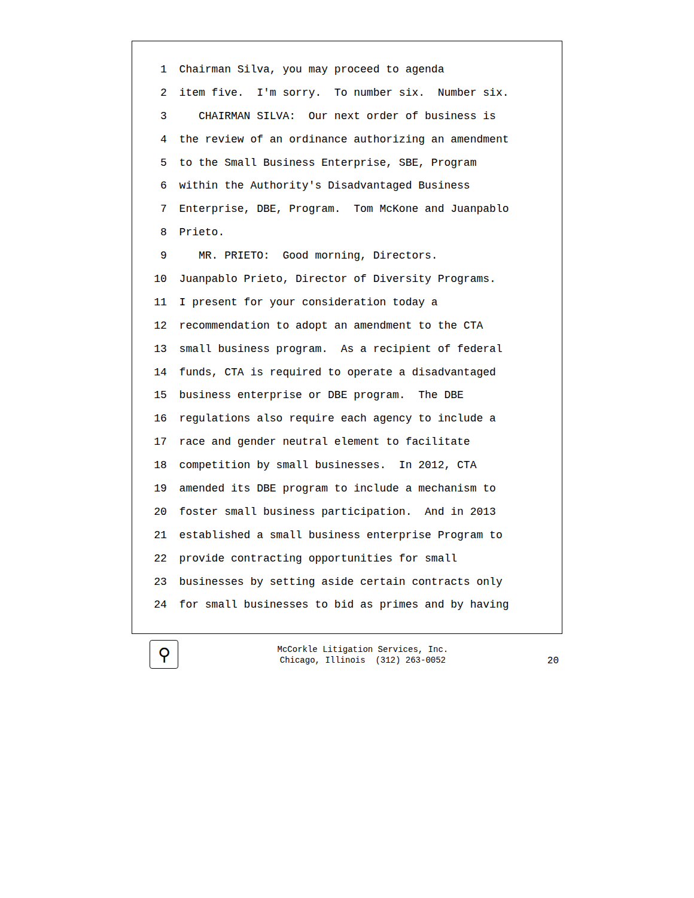| 1 | Chairman Silva, you may proceed to agenda |
| 2 | item five. I'm sorry. To number six. Number six. |
| 3 | CHAIRMAN SILVA: Our next order of business is |
| 4 | the review of an ordinance authorizing an amendment |
| 5 | to the Small Business Enterprise, SBE, Program |
| 6 | within the Authority's Disadvantaged Business |
| 7 | Enterprise, DBE, Program. Tom McKone and Juanpablo |
| 8 | Prieto. |
| 9 | MR. PRIETO: Good morning, Directors. |
| 10 | Juanpablo Prieto, Director of Diversity Programs. |
| 11 | I present for your consideration today a |
| 12 | recommendation to adopt an amendment to the CTA |
| 13 | small business program. As a recipient of federal |
| 14 | funds, CTA is required to operate a disadvantaged |
| 15 | business enterprise or DBE program. The DBE |
| 16 | regulations also require each agency to include a |
| 17 | race and gender neutral element to facilitate |
| 18 | competition by small businesses. In 2012, CTA |
| 19 | amended its DBE program to include a mechanism to |
| 20 | foster small business participation. And in 2013 |
| 21 | established a small business enterprise Program to |
| 22 | provide contracting opportunities for small |
| 23 | businesses by setting aside certain contracts only |
| 24 | for small businesses to bid as primes and by having |
⚲
McCorkle Litigation Services, Inc.
Chicago, Illinois (312) 263-0052
20